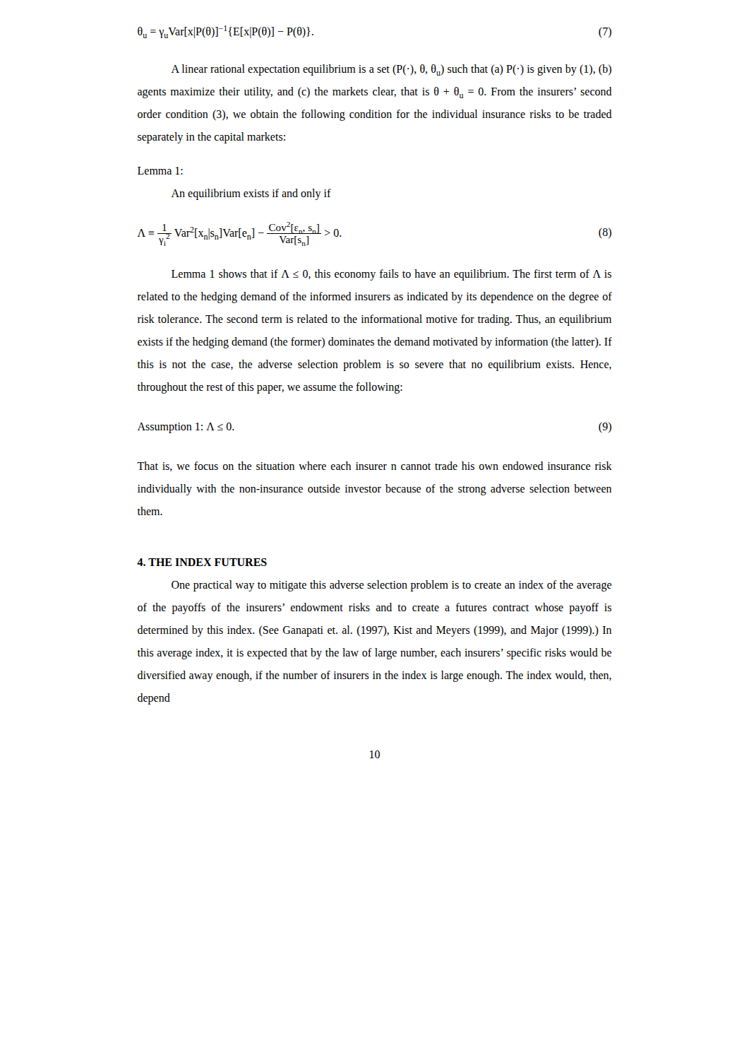θu = γuVar[x|P(θ)]−1{E[x|P(θ)] − P(θ)}. (7)
A linear rational expectation equilibrium is a set (P(·), θ, θu) such that (a) P(·) is given by (1), (b) agents maximize their utility, and (c) the markets clear, that is θ + θu = 0. From the insurers’ second order condition (3), we obtain the following condition for the individual insurance risks to be traded separately in the capital markets:
Lemma 1:
An equilibrium exists if and only if
Λ ≡ 1 γi2 Var2[xn|sn]Var[en] − Cov2[εn, sn] Var[sn] > 0. (8)
Lemma 1 shows that if Λ ≤ 0, this economy fails to have an equilibrium. The first term of Λ is related to the hedging demand of the informed insurers as indicated by its dependence on the degree of risk tolerance. The second term is related to the informational motive for trading. Thus, an equilibrium exists if the hedging demand (the former) dominates the demand motivated by information (the latter). If this is not the case, the adverse selection problem is so severe that no equilibrium exists. Hence, throughout the rest of this paper, we assume the following:
Assumption 1: Λ ≤ 0.(9)
That is, we focus on the situation where each insurer n cannot trade his own endowed insurance risk individually with the non-insurance outside investor because of the strong adverse selection between them.
4. THE INDEX FUTURES
One practical way to mitigate this adverse selection problem is to create an index of the average of the payoffs of the insurers’ endowment risks and to create a futures contract whose payoff is determined by this index. (See Ganapati et. al. (1997), Kist and Meyers (1999), and Major (1999).) In this average index, it is expected that by the law of large number, each insurers’ specific risks would be diversified away enough, if the number of insurers in the index is large enough. The index would, then, depend
10